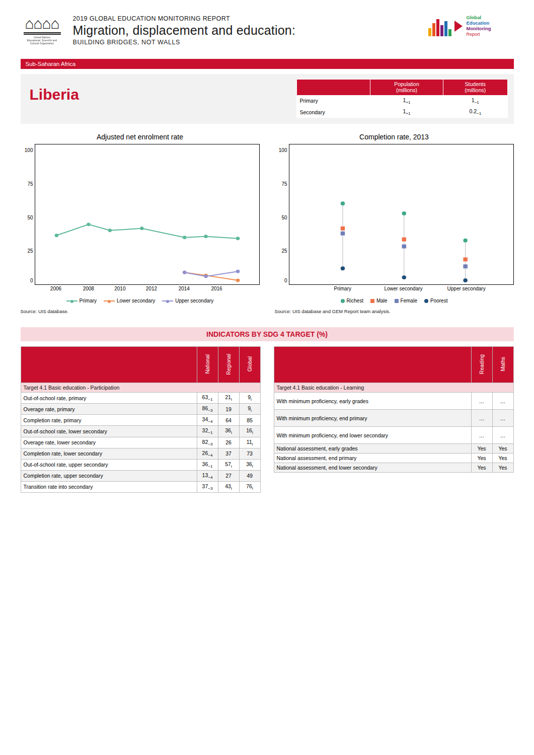⌂⌂⌂⌂
United Nations
Educational, Scientific and
Cultural Organization
2019 GLOBAL EDUCATION MONITORING REPORT
Migration, displacement and education:
BUILDING BRIDGES, NOT WALLS
Global
Education
Monitoring
Report
Sub-Saharan Africa
Liberia
| | Population (millions) | Students (millions) |
| --- | --- | --- |
| Primary | 1 +1 | 1 −1 |
| Secondary | 1 +1 | 0.2 −1 |
Adjusted net enrolment rate
100 75 50 25 0
2006 2008 2010 2012 2014 2016
Primary
Lower secondary
Upper secondary
Source: UIS database.
Completion rate, 2013
100 75 50 25 0
Primary Lower secondary Upper secondary
Richest
Male
Female
Poorest
Source: UIS database and GEM Report team analysis.
INDICATORS BY SDG 4 TARGET (%)
| | National | Regional | Global |
| --- | --- | --- | --- |
| Target 4.1 Basic education - Participation |
| Out-of-school rate, primary | 63 −1 | 21 i | 9 i |
| Overage rate, primary | 86 −3 | 19 | 9 i |
| Completion rate, primary | 34 −4 | 64 | 85 |
| Out-of-school rate, lower secondary | 32 −1 | 36 i | 16 i |
| Overage rate, lower secondary | 82 −3 | 26 | 11 i |
| Completion rate, lower secondary | 26 −4 | 37 | 73 |
| Out-of-school rate, upper secondary | 36 −1 | 57 i | 36 i |
| Completion rate, upper secondary | 13 −4 | 27 | 49 |
| Transition rate into secondary | 37 −3 | 43 i | 76 i |
| | Reading | Maths |
| --- | --- | --- |
| Target 4.1 Basic education - Learning |
| With minimum proficiency, early grades | … | … |
| With minimum proficiency, end primary | … | … |
| With minimum proficiency, end lower secondary | … | … |
| National assessment, early grades | Yes | Yes |
| National assessment, end primary | Yes | Yes |
| National assessment, end lower secondary | Yes | Yes |